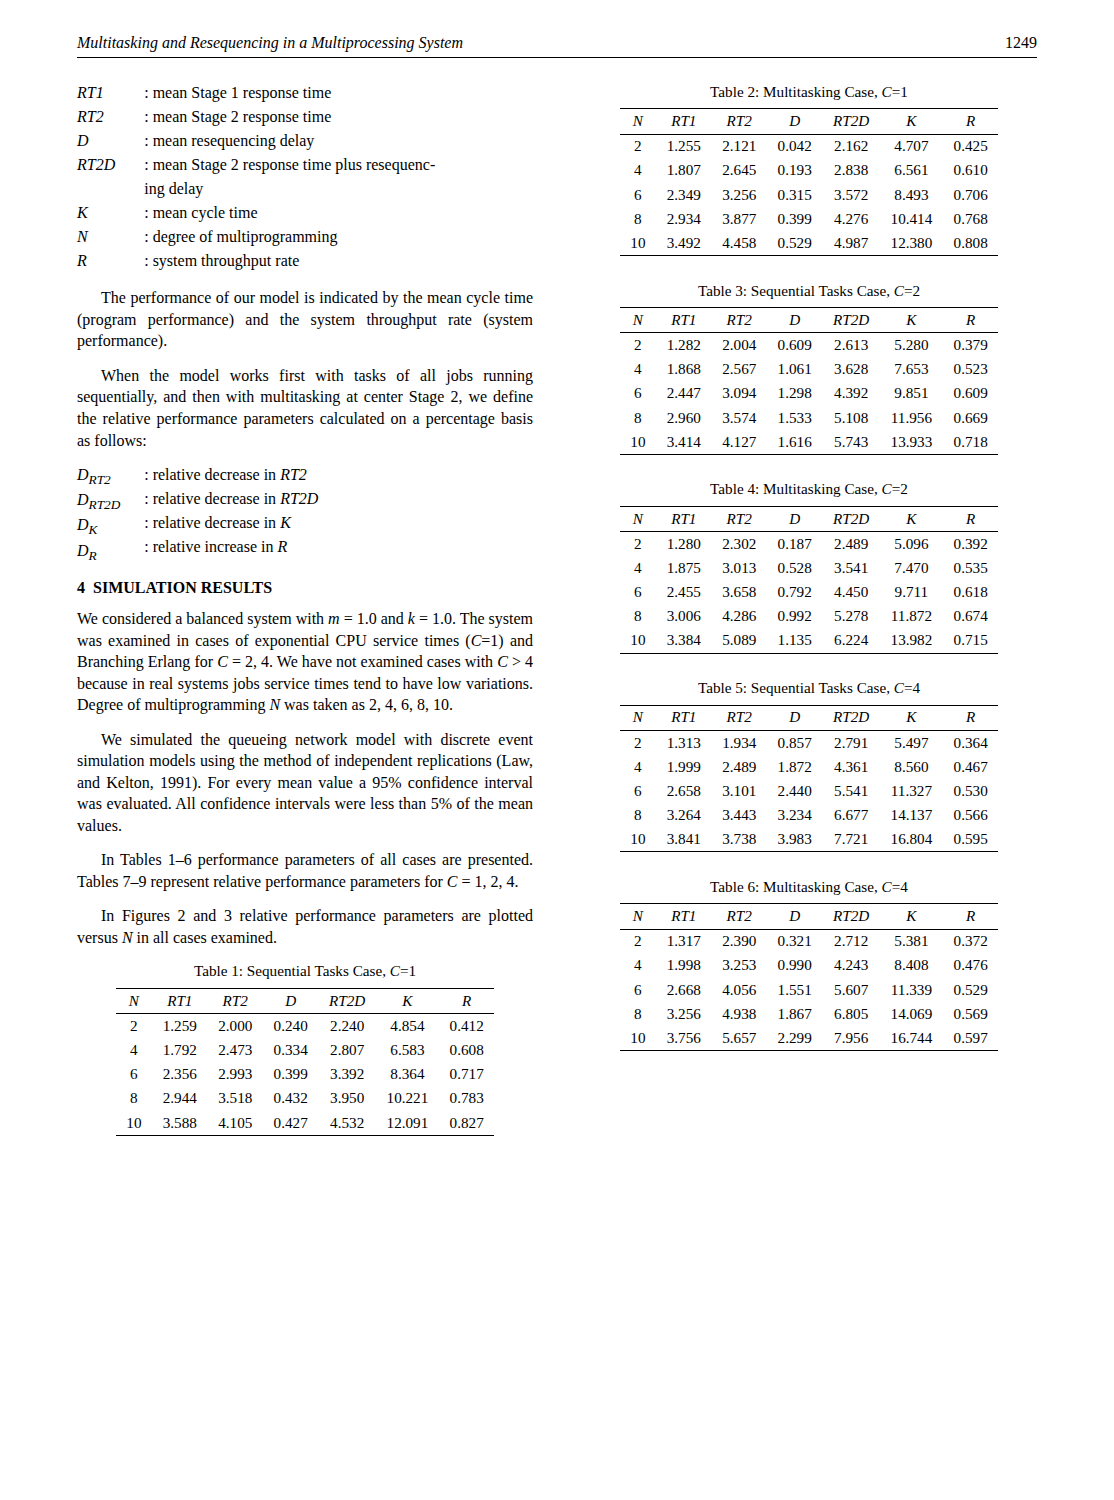Multitasking and Resequencing in a Multiprocessing System 1249
RT1
mean Stage 1 response time
RT2
mean Stage 2 response time
D
mean resequencing delay
RT2D
mean Stage 2 response time plus resequenc-
ing delay
K
mean cycle time
N
degree of multiprogramming
R
system throughput rate
The performance of our model is indicated by the mean cycle time (program performance) and the system throughput rate (system performance).
When the model works first with tasks of all jobs running sequentially, and then with multitasking at center Stage 2, we define the relative performance parameters calculated on a percentage basis as follows:
DRT2
relative decrease in RT2
DRT2D
relative decrease in RT2D
DK
relative decrease in K
DR
relative increase in R
4 SIMULATION RESULTS
We considered a balanced system with m = 1.0 and k = 1.0. The system was examined in cases of exponential CPU service times (C=1) and Branching Erlang for C = 2, 4. We have not examined cases with C > 4 because in real systems jobs service times tend to have low variations. Degree of multiprogramming N was taken as 2, 4, 6, 8, 10.
We simulated the queueing network model with discrete event simulation models using the method of independent replications (Law, and Kelton, 1991). For every mean value a 95% confidence interval was evaluated. All confidence intervals were less than 5% of the mean values.
In Tables 1–6 performance parameters of all cases are presented. Tables 7–9 represent relative performance parameters for C = 1, 2, 4.
In Figures 2 and 3 relative performance parameters are plotted versus N in all cases examined.
Table 1: Sequential Tasks Case, C =1
| N | RT1 | RT2 | D | RT2D | K | R |
| --- | --- | --- | --- | --- | --- | --- |
| 2 | 1.259 | 2.000 | 0.240 | 2.240 | 4.854 | 0.412 |
| 4 | 1.792 | 2.473 | 0.334 | 2.807 | 6.583 | 0.608 |
| 6 | 2.356 | 2.993 | 0.399 | 3.392 | 8.364 | 0.717 |
| 8 | 2.944 | 3.518 | 0.432 | 3.950 | 10.221 | 0.783 |
| 10 | 3.588 | 4.105 | 0.427 | 4.532 | 12.091 | 0.827 |
Table 2: Multitasking Case, C =1
| N | RT1 | RT2 | D | RT2D | K | R |
| --- | --- | --- | --- | --- | --- | --- |
| 2 | 1.255 | 2.121 | 0.042 | 2.162 | 4.707 | 0.425 |
| 4 | 1.807 | 2.645 | 0.193 | 2.838 | 6.561 | 0.610 |
| 6 | 2.349 | 3.256 | 0.315 | 3.572 | 8.493 | 0.706 |
| 8 | 2.934 | 3.877 | 0.399 | 4.276 | 10.414 | 0.768 |
| 10 | 3.492 | 4.458 | 0.529 | 4.987 | 12.380 | 0.808 |
Table 3: Sequential Tasks Case, C =2
| N | RT1 | RT2 | D | RT2D | K | R |
| --- | --- | --- | --- | --- | --- | --- |
| 2 | 1.282 | 2.004 | 0.609 | 2.613 | 5.280 | 0.379 |
| 4 | 1.868 | 2.567 | 1.061 | 3.628 | 7.653 | 0.523 |
| 6 | 2.447 | 3.094 | 1.298 | 4.392 | 9.851 | 0.609 |
| 8 | 2.960 | 3.574 | 1.533 | 5.108 | 11.956 | 0.669 |
| 10 | 3.414 | 4.127 | 1.616 | 5.743 | 13.933 | 0.718 |
Table 4: Multitasking Case, C =2
| N | RT1 | RT2 | D | RT2D | K | R |
| --- | --- | --- | --- | --- | --- | --- |
| 2 | 1.280 | 2.302 | 0.187 | 2.489 | 5.096 | 0.392 |
| 4 | 1.875 | 3.013 | 0.528 | 3.541 | 7.470 | 0.535 |
| 6 | 2.455 | 3.658 | 0.792 | 4.450 | 9.711 | 0.618 |
| 8 | 3.006 | 4.286 | 0.992 | 5.278 | 11.872 | 0.674 |
| 10 | 3.384 | 5.089 | 1.135 | 6.224 | 13.982 | 0.715 |
Table 5: Sequential Tasks Case, C =4
| N | RT1 | RT2 | D | RT2D | K | R |
| --- | --- | --- | --- | --- | --- | --- |
| 2 | 1.313 | 1.934 | 0.857 | 2.791 | 5.497 | 0.364 |
| 4 | 1.999 | 2.489 | 1.872 | 4.361 | 8.560 | 0.467 |
| 6 | 2.658 | 3.101 | 2.440 | 5.541 | 11.327 | 0.530 |
| 8 | 3.264 | 3.443 | 3.234 | 6.677 | 14.137 | 0.566 |
| 10 | 3.841 | 3.738 | 3.983 | 7.721 | 16.804 | 0.595 |
Table 6: Multitasking Case, C =4
| N | RT1 | RT2 | D | RT2D | K | R |
| --- | --- | --- | --- | --- | --- | --- |
| 2 | 1.317 | 2.390 | 0.321 | 2.712 | 5.381 | 0.372 |
| 4 | 1.998 | 3.253 | 0.990 | 4.243 | 8.408 | 0.476 |
| 6 | 2.668 | 4.056 | 1.551 | 5.607 | 11.339 | 0.529 |
| 8 | 3.256 | 4.938 | 1.867 | 6.805 | 14.069 | 0.569 |
| 10 | 3.756 | 5.657 | 2.299 | 7.956 | 16.744 | 0.597 |